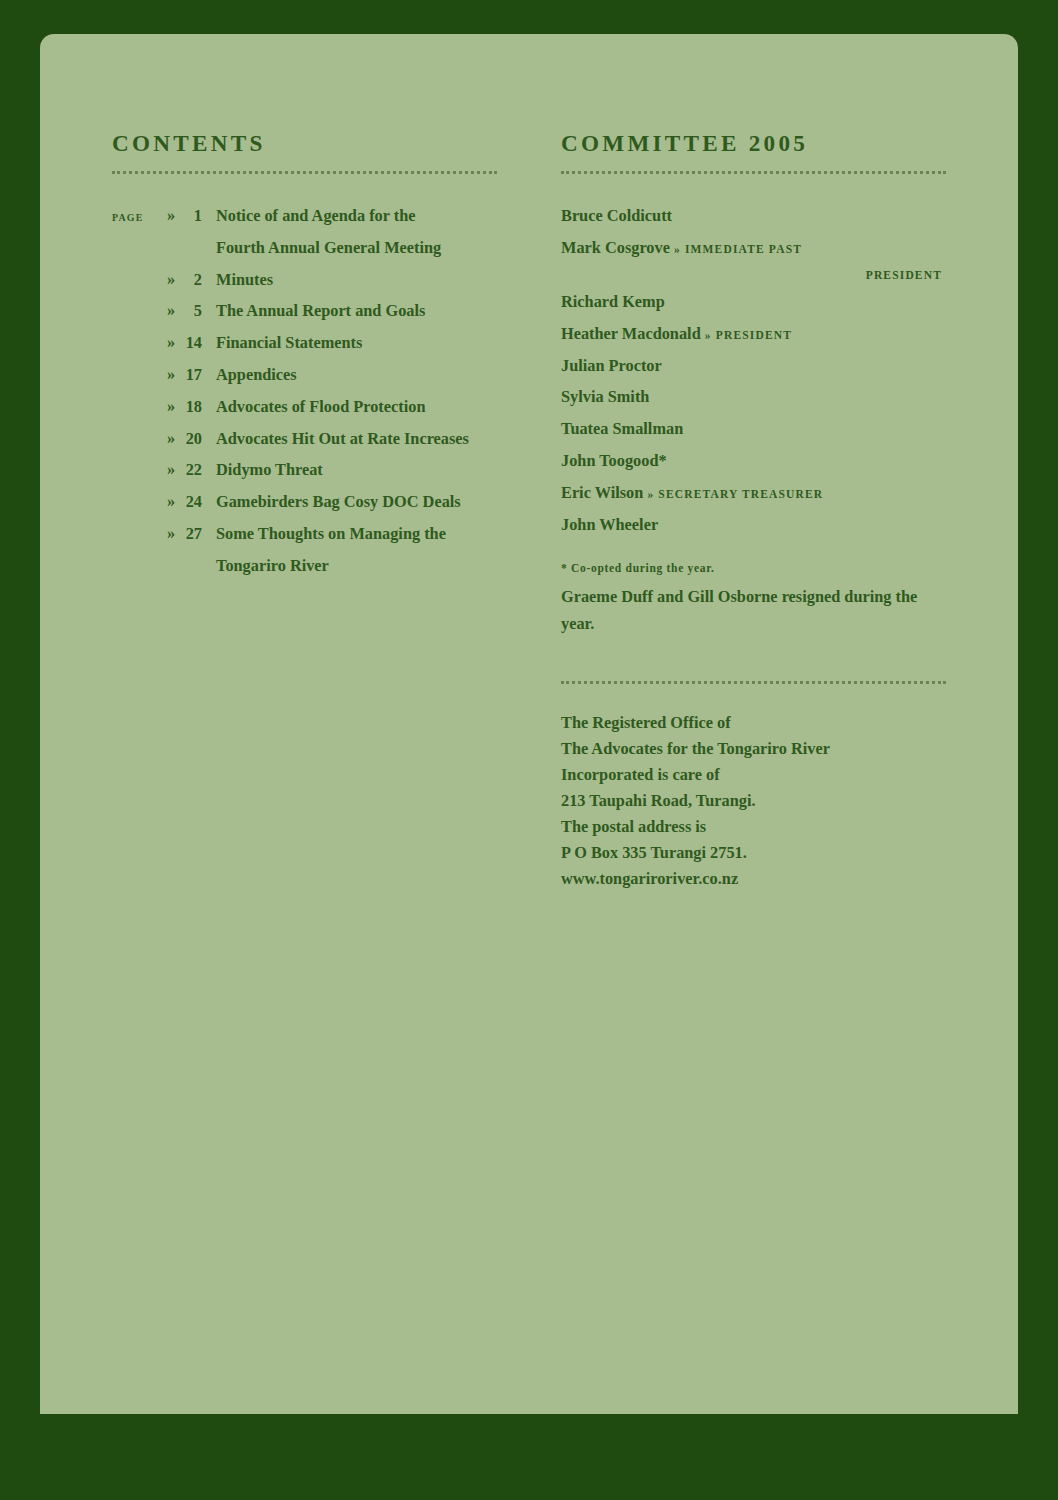Contents
Page » 1 Notice of and Agenda for theFourth Annual General Meeting
» 2 Minutes
» 5 The Annual Report and Goals
» 14 Financial Statements
» 17 Appendices
» 18 Advocates of Flood Protection
» 20 Advocates Hit Out at Rate Increases
» 22 Didymo Threat
» 24 Gamebirders Bag Cosy DOC Deals
» 27 Some Thoughts on Managing theTongariro River
Committee 2005
Bruce Coldicutt
Mark Cosgrove » Immediate Past President
Richard Kemp
Heather Macdonald » President
Julian Proctor
Sylvia Smith
Tuatea Smallman
John Toogood*
Eric Wilson » Secretary Treasurer
John Wheeler
* Co-opted during the year.
Graeme Duff and Gill Osborne resigned during the year.
The Registered Office of
The Advocates for the Tongariro River
Incorporated is care of
213 Taupahi Road, Turangi.
The postal address is
P O Box 335 Turangi 2751.
www.tongariroriver.co.nz